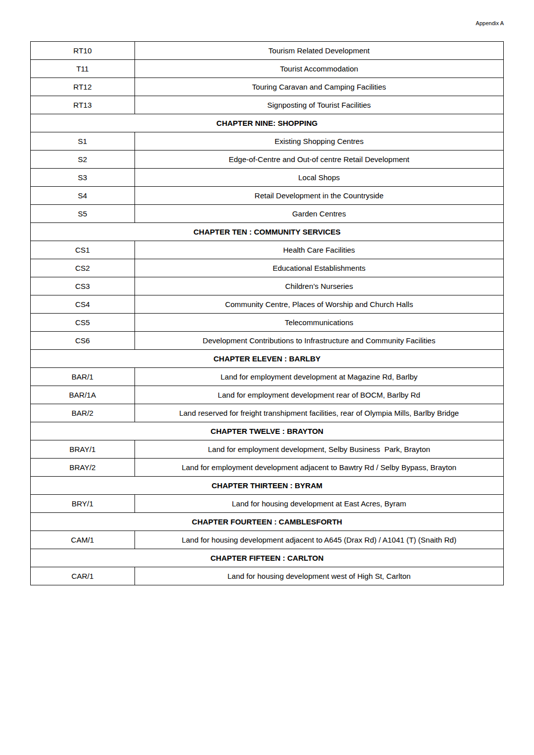Appendix A
| RT10 | Tourism Related Development |
| T11 | Tourist Accommodation |
| RT12 | Touring Caravan and Camping Facilities |
| RT13 | Signposting of Tourist Facilities |
| CHAPTER NINE: SHOPPING |
| S1 | Existing Shopping Centres |
| S2 | Edge-of-Centre and Out-of centre Retail Development |
| S3 | Local Shops |
| S4 | Retail Development in the Countryside |
| S5 | Garden Centres |
| CHAPTER TEN : COMMUNITY SERVICES |
| CS1 | Health Care Facilities |
| CS2 | Educational Establishments |
| CS3 | Children’s Nurseries |
| CS4 | Community Centre, Places of Worship and Church Halls |
| CS5 | Telecommunications |
| CS6 | Development Contributions to Infrastructure and Community Facilities |
| CHAPTER ELEVEN : BARLBY |
| BAR/1 | Land for employment development at Magazine Rd, Barlby |
| BAR/1A | Land for employment development rear of BOCM, Barlby Rd |
| BAR/2 | Land reserved for freight transhipment facilities, rear of Olympia Mills, Barlby Bridge |
| CHAPTER TWELVE : BRAYTON |
| BRAY/1 | Land for employment development, Selby Business Park, Brayton |
| BRAY/2 | Land for employment development adjacent to Bawtry Rd / Selby Bypass, Brayton |
| CHAPTER THIRTEEN : BYRAM |
| BRY/1 | Land for housing development at East Acres, Byram |
| CHAPTER FOURTEEN : CAMBLESFORTH |
| CAM/1 | Land for housing development adjacent to A645 (Drax Rd) / A1041 (T) (Snaith Rd) |
| CHAPTER FIFTEEN : CARLTON |
| CAR/1 | Land for housing development west of High St, Carlton |